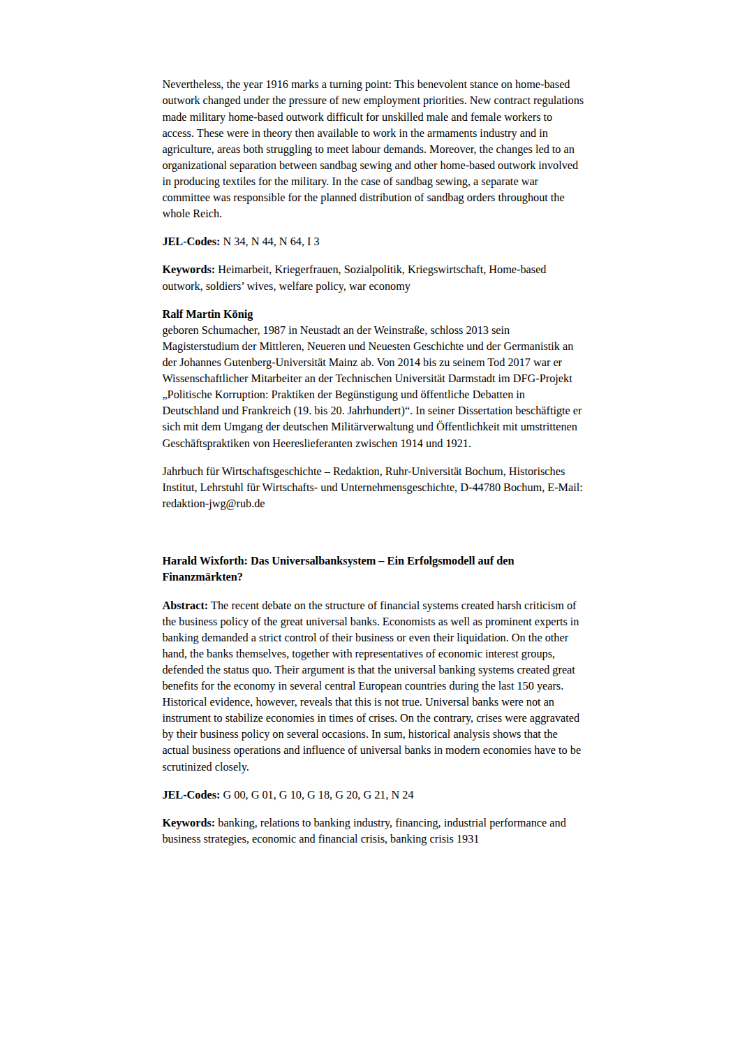Nevertheless, the year 1916 marks a turning point: This benevolent stance on home-based outwork changed under the pressure of new employment priorities. New contract regulations made military home-based outwork difficult for unskilled male and female workers to access. These were in theory then available to work in the armaments industry and in agriculture, areas both struggling to meet labour demands. Moreover, the changes led to an organizational separation between sandbag sewing and other home-based outwork involved in producing textiles for the military. In the case of sandbag sewing, a separate war committee was responsible for the planned distribution of sandbag orders throughout the whole Reich.
JEL-Codes: N 34, N 44, N 64, I 3
Keywords: Heimarbeit, Kriegerfrauen, Sozialpolitik, Kriegswirtschaft, Home-based outwork, soldiers’ wives, welfare policy, war economy
Ralf Martin König
geboren Schumacher, 1987 in Neustadt an der Weinstraße, schloss 2013 sein Magisterstudium der Mittleren, Neueren und Neuesten Geschichte und der Germanistik an der Johannes Gutenberg-Universität Mainz ab. Von 2014 bis zu seinem Tod 2017 war er Wissenschaftlicher Mitarbeiter an der Technischen Universität Darmstadt im DFG-Projekt „Politische Korruption: Praktiken der Begünstigung und öffentliche Debatten in Deutschland und Frankreich (19. bis 20. Jahrhundert)“. In seiner Dissertation beschäftigte er sich mit dem Umgang der deutschen Militärverwaltung und Öffentlichkeit mit umstrittenen Geschäftspraktiken von Heereslieferanten zwischen 1914 und 1921.
Jahrbuch für Wirtschaftsgeschichte – Redaktion, Ruhr-Universität Bochum, Historisches Institut, Lehrstuhl für Wirtschafts- und Unternehmensgeschichte, D-44780 Bochum, E-Mail: redaktion-jwg@rub.de
Harald Wixforth: Das Universalbanksystem – Ein Erfolgsmodell auf den Finanzmärkten?
Abstract: The recent debate on the structure of financial systems created harsh criticism of the business policy of the great universal banks. Economists as well as prominent experts in banking demanded a strict control of their business or even their liquidation. On the other hand, the banks themselves, together with representatives of economic interest groups, defended the status quo. Their argument is that the universal banking systems created great benefits for the economy in several central European countries during the last 150 years. Historical evidence, however, reveals that this is not true. Universal banks were not an instrument to stabilize economies in times of crises. On the contrary, crises were aggravated by their business policy on several occasions. In sum, historical analysis shows that the actual business operations and influence of universal banks in modern economies have to be scrutinized closely.
JEL-Codes: G 00, G 01, G 10, G 18, G 20, G 21, N 24
Keywords: banking, relations to banking industry, financing, industrial performance and business strategies, economic and financial crisis, banking crisis 1931